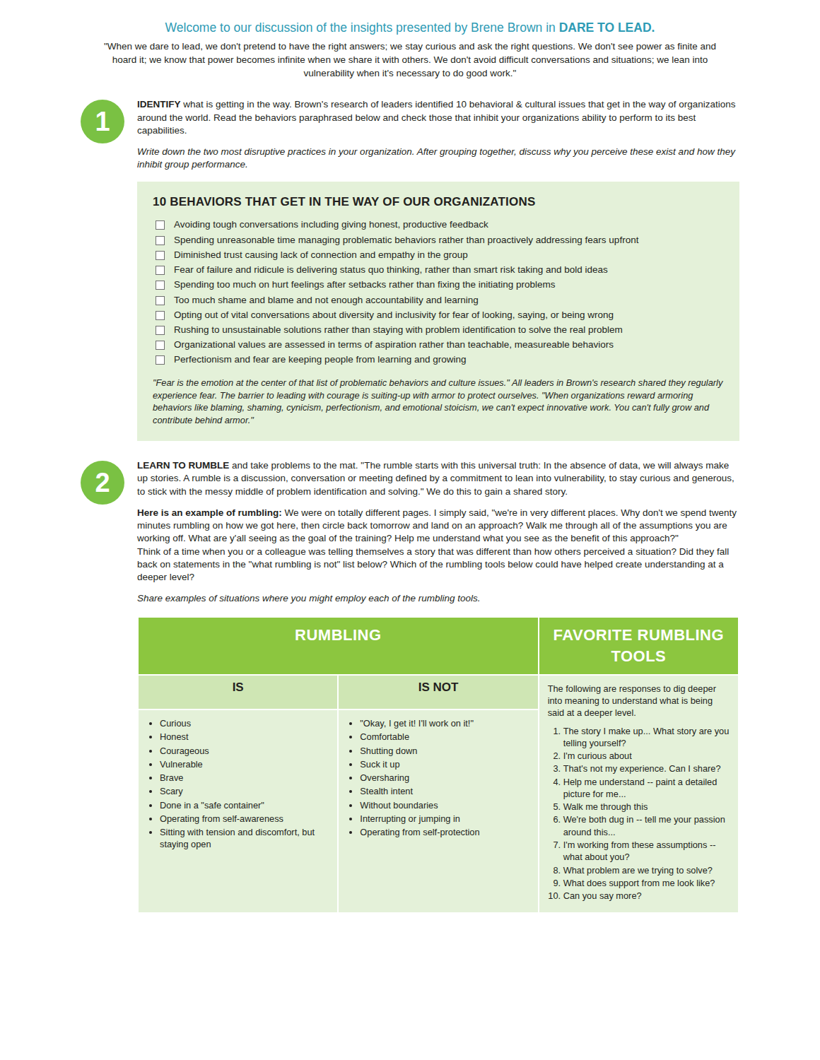Welcome to our discussion of the insights presented by Brene Brown in DARE TO LEAD.
"When we dare to lead, we don't pretend to have the right answers; we stay curious and ask the right questions. We don't see power as finite and hoard it; we know that power becomes infinite when we share it with others. We don't avoid difficult conversations and situations; we lean into vulnerability when it's necessary to do good work."
1
IDENTIFY what is getting in the way. Brown's research of leaders identified 10 behavioral & cultural issues that get in the way of organizations around the world. Read the behaviors paraphrased below and check those that inhibit your organizations ability to perform to its best capabilities.
Write down the two most disruptive practices in your organization. After grouping together, discuss why you perceive these exist and how they inhibit group performance.
10 BEHAVIORS THAT GET IN THE WAY OF OUR ORGANIZATIONS
Avoiding tough conversations including giving honest, productive feedback
Spending unreasonable time managing problematic behaviors rather than proactively addressing fears upfront
Diminished trust causing lack of connection and empathy in the group
Fear of failure and ridicule is delivering status quo thinking, rather than smart risk taking and bold ideas
Spending too much on hurt feelings after setbacks rather than fixing the initiating problems
Too much shame and blame and not enough accountability and learning
Opting out of vital conversations about diversity and inclusivity for fear of looking, saying, or being wrong
Rushing to unsustainable solutions rather than staying with problem identification to solve the real problem
Organizational values are assessed in terms of aspiration rather than teachable, measureable behaviors
Perfectionism and fear are keeping people from learning and growing
"Fear is the emotion at the center of that list of problematic behaviors and culture issues." All leaders in Brown's research shared they regularly experience fear. The barrier to leading with courage is suiting-up with armor to protect ourselves. "When organizations reward armoring behaviors like blaming, shaming, cynicism, perfectionism, and emotional stoicism, we can't expect innovative work. You can't fully grow and contribute behind armor."
2
LEARN TO RUMBLE and take problems to the mat. "The rumble starts with this universal truth: In the absence of data, we will always make up stories. A rumble is a discussion, conversation or meeting defined by a commitment to lean into vulnerability, to stay curious and generous, to stick with the messy middle of problem identification and solving." We do this to gain a shared story.
Here is an example of rumbling: We were on totally different pages. I simply said, "we're in very different places. Why don't we spend twenty minutes rumbling on how we got here, then circle back tomorrow and land on an approach? Walk me through all of the assumptions you are working off. What are y'all seeing as the goal of the training? Help me understand what you see as the benefit of this approach?"
Think of a time when you or a colleague was telling themselves a story that was different than how others perceived a situation? Did they fall back on statements in the "what rumbling is not" list below? Which of the rumbling tools below could have helped create understanding at a deeper level?
Share examples of situations where you might employ each of the rumbling tools.
| RUMBLING | FAVORITE RUMBLING TOOLS |
| --- | --- |
| IS | IS NOT | The following are responses to dig deeper into meaning to understand what is being said at a deeper level. The story I make up... What story are you telling yourself? I'm curious about That's not my experience. Can I share? Help me understand -- paint a detailed picture for me... Walk me through this We're both dug in -- tell me your passion around this... I'm working from these assumptions -- what about you? What problem are we trying to solve? What does support from me look like? Can you say more? |
| Curious Honest Courageous Vulnerable Brave Scary Done in a "safe container" Operating from self-awareness Sitting with tension and discomfort, but staying open | "Okay, I get it! I'll work on it!" Comfortable Shutting down Suck it up Oversharing Stealth intent Without boundaries Interrupting or jumping in Operating from self-protection |